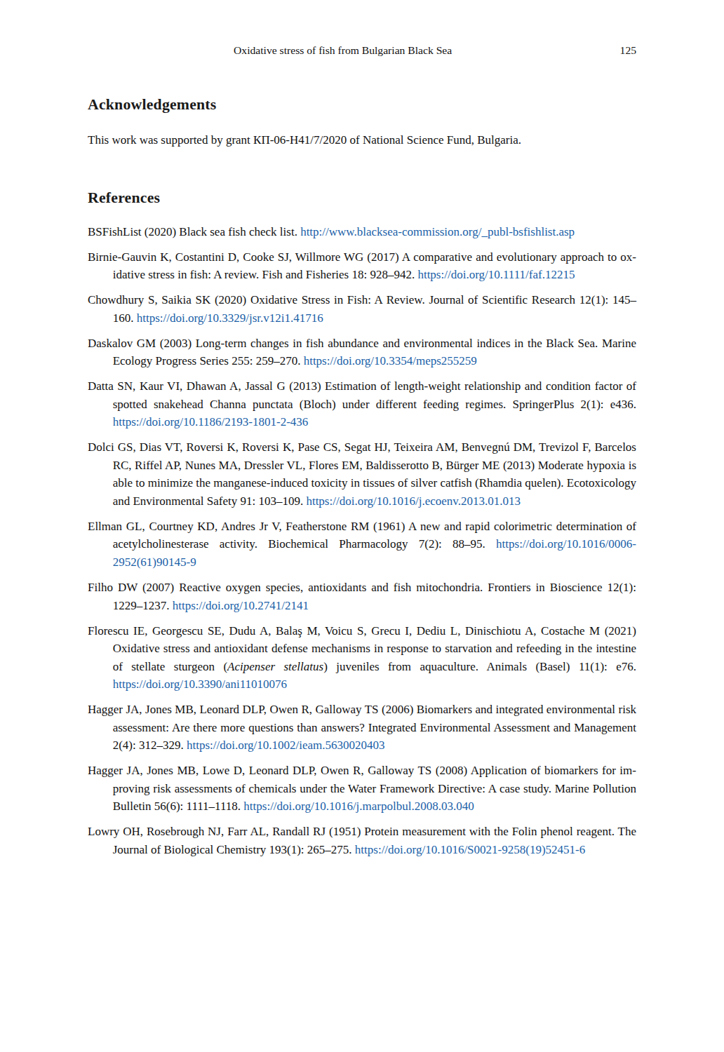Oxidative stress of fish from Bulgarian Black Sea 125
Acknowledgements
This work was supported by grant КП-06-Н41/7/2020 of National Science Fund, Bulgaria.
References
BSFishList (2020) Black sea fish check list. http://www.blacksea-commission.org/_publ-bsfishlist.asp
Birnie-Gauvin K, Costantini D, Cooke SJ, Willmore WG (2017) A comparative and evolutionary approach to oxidative stress in fish: A review. Fish and Fisheries 18: 928–942. https://doi.org/10.1111/faf.12215
Chowdhury S, Saikia SK (2020) Oxidative Stress in Fish: A Review. Journal of Scientific Research 12(1): 145–160. https://doi.org/10.3329/jsr.v12i1.41716
Daskalov GM (2003) Long-term changes in fish abundance and environmental indices in the Black Sea. Marine Ecology Progress Series 255: 259–270. https://doi.org/10.3354/meps255259
Datta SN, Kaur VI, Dhawan A, Jassal G (2013) Estimation of length-weight relationship and condition factor of spotted snakehead Channa punctata (Bloch) under different feeding regimes. SpringerPlus 2(1): e436. https://doi.org/10.1186/2193-1801-2-436
Dolci GS, Dias VT, Roversi K, Roversi K, Pase CS, Segat HJ, Teixeira AM, Benvegnú DM, Trevizol F, Barcelos RC, Riffel AP, Nunes MA, Dressler VL, Flores EM, Baldisserotto B, Bürger ME (2013) Moderate hypoxia is able to minimize the manganese-induced toxicity in tissues of silver catfish (Rhamdia quelen). Ecotoxicology and Environmental Safety 91: 103–109. https://doi.org/10.1016/j.ecoenv.2013.01.013
Ellman GL, Courtney KD, Andres Jr V, Featherstone RM (1961) A new and rapid colorimetric determination of acetylcholinesterase activity. Biochemical Pharmacology 7(2): 88–95. https://doi.org/10.1016/0006-2952(61)90145-9
Filho DW (2007) Reactive oxygen species, antioxidants and fish mitochondria. Frontiers in Bioscience 12(1): 1229–1237. https://doi.org/10.2741/2141
Florescu IE, Georgescu SE, Dudu A, Balaş M, Voicu S, Grecu I, Dediu L, Dinischiotu A, Costache M (2021) Oxidative stress and antioxidant defense mechanisms in response to starvation and refeeding in the intestine of stellate sturgeon (Acipenser stellatus) juveniles from aquaculture. Animals (Basel) 11(1): e76. https://doi.org/10.3390/ani11010076
Hagger JA, Jones MB, Leonard DLP, Owen R, Galloway TS (2006) Biomarkers and integrated environmental risk assessment: Are there more questions than answers? Integrated Environmental Assessment and Management 2(4): 312–329. https://doi.org/10.1002/ieam.5630020403
Hagger JA, Jones MB, Lowe D, Leonard DLP, Owen R, Galloway TS (2008) Application of biomarkers for improving risk assessments of chemicals under the Water Framework Directive: A case study. Marine Pollution Bulletin 56(6): 1111–1118. https://doi.org/10.1016/j.marpolbul.2008.03.040
Lowry OH, Rosebrough NJ, Farr AL, Randall RJ (1951) Protein measurement with the Folin phenol reagent. The Journal of Biological Chemistry 193(1): 265–275. https://doi.org/10.1016/S0021-9258(19)52451-6